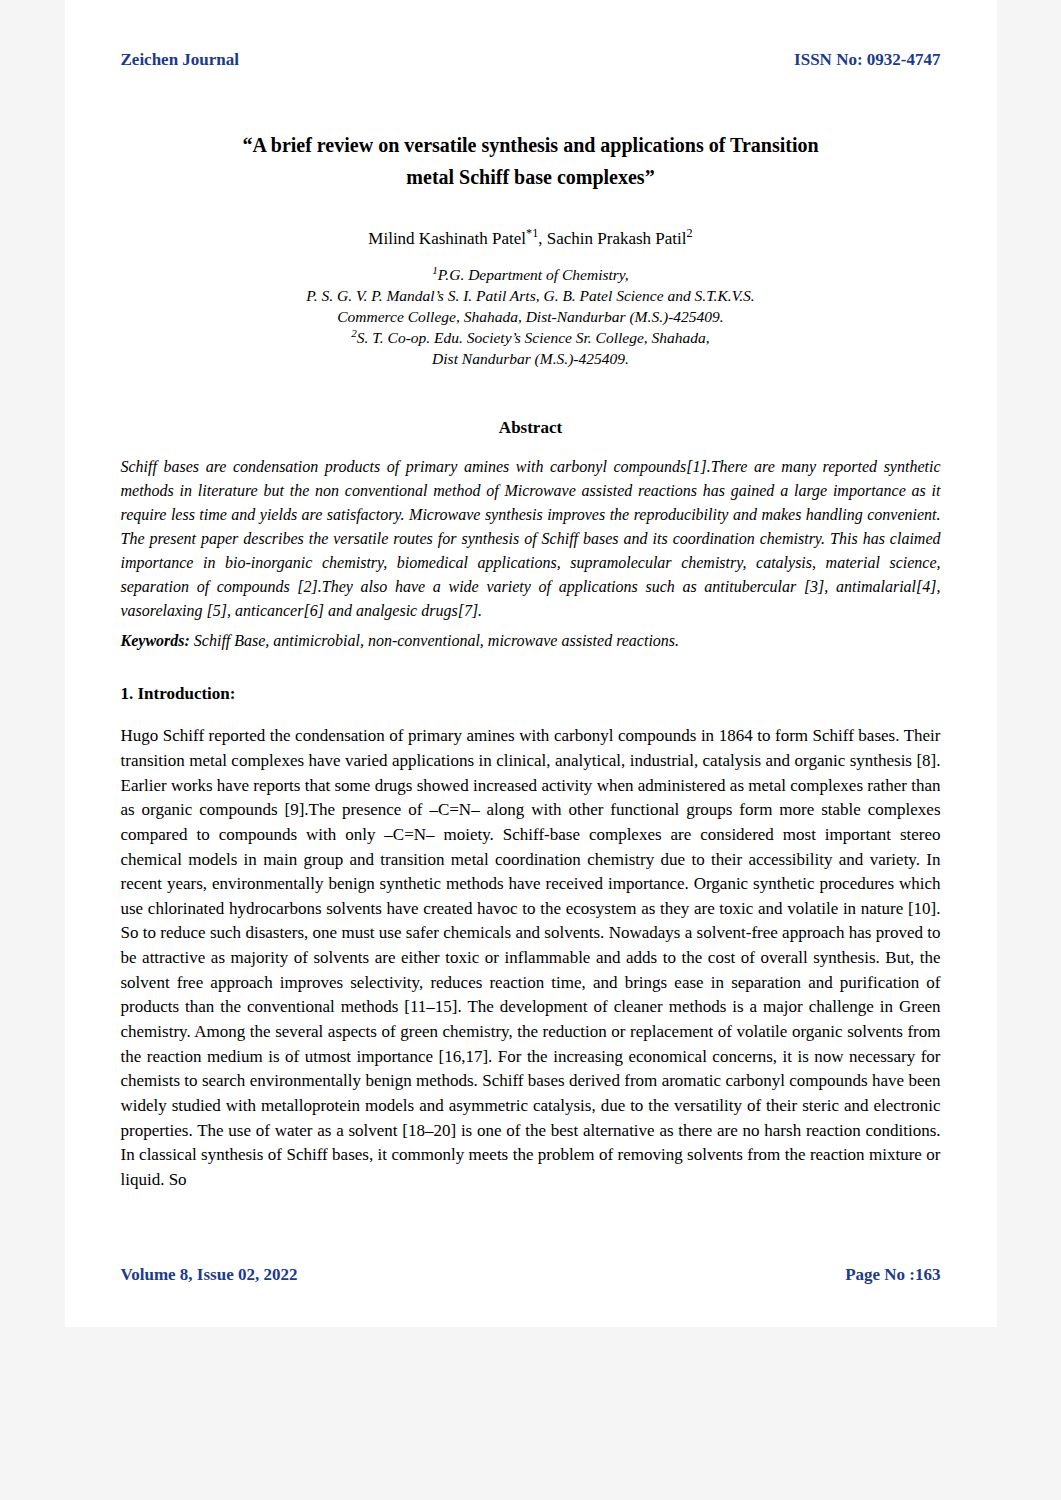Zeichen Journal ISSN No: 0932-4747
“A brief review on versatile synthesis and applications of Transition
metal Schiff base complexes”
Milind Kashinath Patel*1, Sachin Prakash Patil2
1P.G. Department of Chemistry,
P. S. G. V. P. Mandal’s S. I. Patil Arts, G. B. Patel Science and S.T.K.V.S.
Commerce College, Shahada, Dist-Nandurbar (M.S.)-425409.
2S. T. Co-op. Edu. Society’s Science Sr. College, Shahada,
Dist Nandurbar (M.S.)-425409.
Abstract
Schiff bases are condensation products of primary amines with carbonyl compounds[1].There are many reported synthetic methods in literature but the non conventional method of Microwave assisted reactions has gained a large importance as it require less time and yields are satisfactory. Microwave synthesis improves the reproducibility and makes handling convenient. The present paper describes the versatile routes for synthesis of Schiff bases and its coordination chemistry. This has claimed importance in bio-inorganic chemistry, biomedical applications, supramolecular chemistry, catalysis, material science, separation of compounds [2].They also have a wide variety of applications such as antitubercular [3], antimalarial[4], vasorelaxing [5], anticancer[6] and analgesic drugs[7].
Keywords: Schiff Base, antimicrobial, non-conventional, microwave assisted reactions.
1. Introduction:
Hugo Schiff reported the condensation of primary amines with carbonyl compounds in 1864 to form Schiff bases. Their transition metal complexes have varied applications in clinical, analytical, industrial, catalysis and organic synthesis [8]. Earlier works have reports that some drugs showed increased activity when administered as metal complexes rather than as organic compounds [9].The presence of –C=N– along with other functional groups form more stable complexes compared to compounds with only –C=N– moiety. Schiff-base complexes are considered most important stereo chemical models in main group and transition metal coordination chemistry due to their accessibility and variety. In recent years, environmentally benign synthetic methods have received importance. Organic synthetic procedures which use chlorinated hydrocarbons solvents have created havoc to the ecosystem as they are toxic and volatile in nature [10]. So to reduce such disasters, one must use safer chemicals and solvents. Nowadays a solvent-free approach has proved to be attractive as majority of solvents are either toxic or inflammable and adds to the cost of overall synthesis. But, the solvent free approach improves selectivity, reduces reaction time, and brings ease in separation and purification of products than the conventional methods [11–15]. The development of cleaner methods is a major challenge in Green chemistry. Among the several aspects of green chemistry, the reduction or replacement of volatile organic solvents from the reaction medium is of utmost importance [16,17]. For the increasing economical concerns, it is now necessary for chemists to search environmentally benign methods. Schiff bases derived from aromatic carbonyl compounds have been widely studied with metalloprotein models and asymmetric catalysis, due to the versatility of their steric and electronic properties. The use of water as a solvent [18–20] is one of the best alternative as there are no harsh reaction conditions. In classical synthesis of Schiff bases, it commonly meets the problem of removing solvents from the reaction mixture or liquid. So
Volume 8, Issue 02, 2022 Page No :163